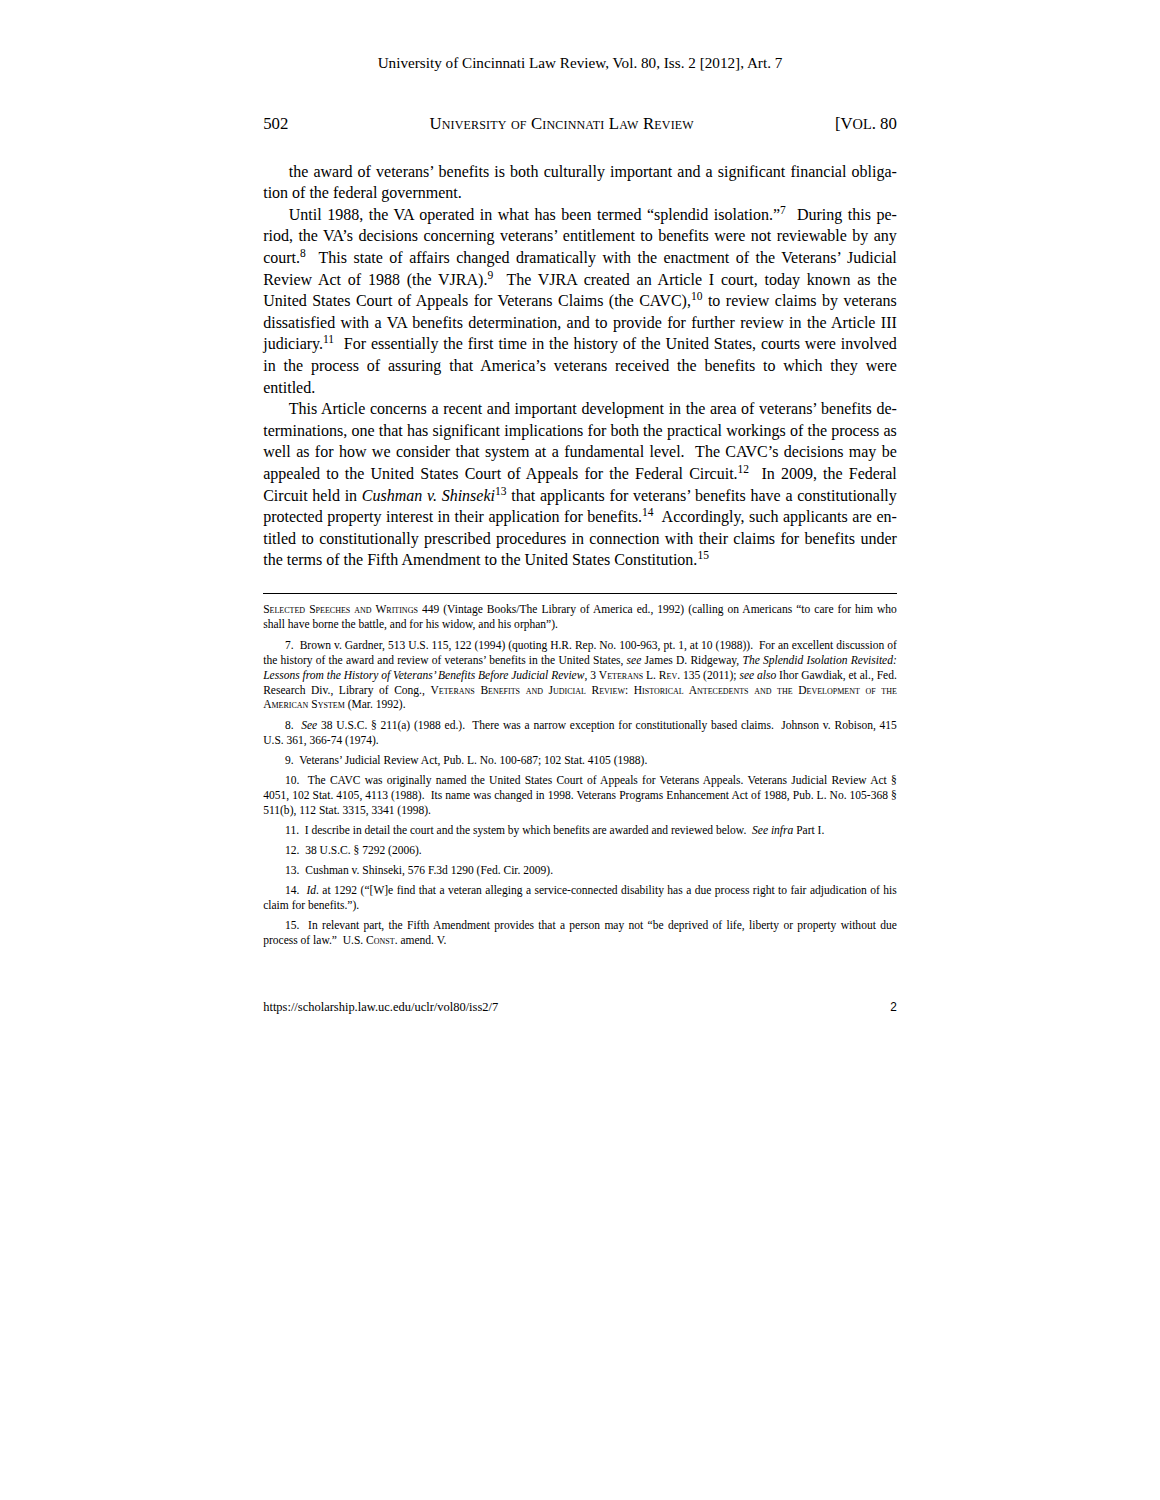University of Cincinnati Law Review, Vol. 80, Iss. 2 [2012], Art. 7
502 University of Cincinnati Law Review [VOL. 80
the award of veterans’ benefits is both culturally important and a significant financial obligation of the federal government.
Until 1988, the VA operated in what has been termed “splendid isolation.”7 During this period, the VA’s decisions concerning veterans’ entitlement to benefits were not reviewable by any court.8 This state of affairs changed dramatically with the enactment of the Veterans’ Judicial Review Act of 1988 (the VJRA).9 The VJRA created an Article I court, today known as the United States Court of Appeals for Veterans Claims (the CAVC),10 to review claims by veterans dissatisfied with a VA benefits determination, and to provide for further review in the Article III judiciary.11 For essentially the first time in the history of the United States, courts were involved in the process of assuring that America’s veterans received the benefits to which they were entitled.
This Article concerns a recent and important development in the area of veterans’ benefits determinations, one that has significant implications for both the practical workings of the process as well as for how we consider that system at a fundamental level. The CAVC’s decisions may be appealed to the United States Court of Appeals for the Federal Circuit.12 In 2009, the Federal Circuit held in Cushman v. Shinseki13 that applicants for veterans’ benefits have a constitutionally protected property interest in their application for benefits.14 Accordingly, such applicants are entitled to constitutionally prescribed procedures in connection with their claims for benefits under the terms of the Fifth Amendment to the United States Constitution.15
Selected Speeches and Writings 449 (Vintage Books/The Library of America ed., 1992) (calling on Americans “to care for him who shall have borne the battle, and for his widow, and his orphan”).
7. Brown v. Gardner, 513 U.S. 115, 122 (1994) (quoting H.R. Rep. No. 100-963, pt. 1, at 10 (1988)). For an excellent discussion of the history of the award and review of veterans’ benefits in the United States, see James D. Ridgeway, The Splendid Isolation Revisited: Lessons from the History of Veterans’ Benefits Before Judicial Review, 3 Veterans L. Rev. 135 (2011); see also Ihor Gawdiak, et al., Fed. Research Div., Library of Cong., Veterans Benefits and Judicial Review: Historical Antecedents and the Development of the American System (Mar. 1992).
8. See 38 U.S.C. § 211(a) (1988 ed.). There was a narrow exception for constitutionally based claims. Johnson v. Robison, 415 U.S. 361, 366-74 (1974).
9. Veterans’ Judicial Review Act, Pub. L. No. 100-687; 102 Stat. 4105 (1988).
10. The CAVC was originally named the United States Court of Appeals for Veterans Appeals. Veterans Judicial Review Act § 4051, 102 Stat. 4105, 4113 (1988). Its name was changed in 1998. Veterans Programs Enhancement Act of 1988, Pub. L. No. 105-368 § 511(b), 112 Stat. 3315, 3341 (1998).
11. I describe in detail the court and the system by which benefits are awarded and reviewed below. See infra Part I.
12. 38 U.S.C. § 7292 (2006).
13. Cushman v. Shinseki, 576 F.3d 1290 (Fed. Cir. 2009).
14. Id. at 1292 (“[W]e find that a veteran alleging a service-connected disability has a due process right to fair adjudication of his claim for benefits.”).
15. In relevant part, the Fifth Amendment provides that a person may not “be deprived of life, liberty or property without due process of law.” U.S. Const. amend. V.
https://scholarship.law.uc.edu/uclr/vol80/iss2/7 2